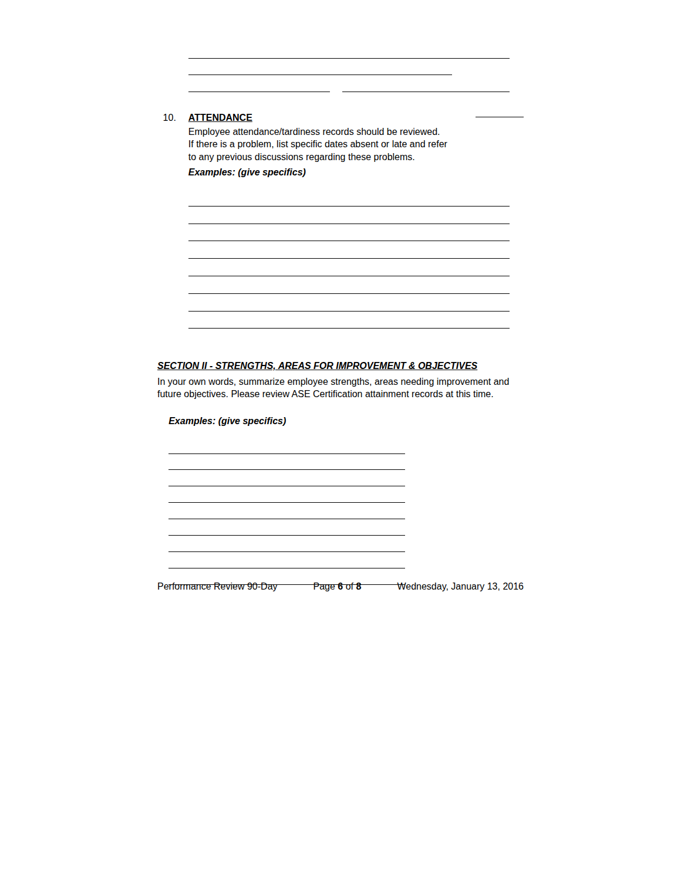10.
ATTENDANCE
Employee attendance/tardiness records should be reviewed. If there is a problem, list specific dates absent or late and refer to any previous discussions regarding these problems.
Examples: (give specifics)
SECTION II - STRENGTHS, AREAS FOR IMPROVEMENT & OBJECTIVES
In your own words, summarize employee strengths, areas needing improvement and future objectives. Please review ASE Certification attainment records at this time.
Examples: (give specifics)
Performance Review 90-Day
Page 6 of 8
Wednesday, January 13, 2016